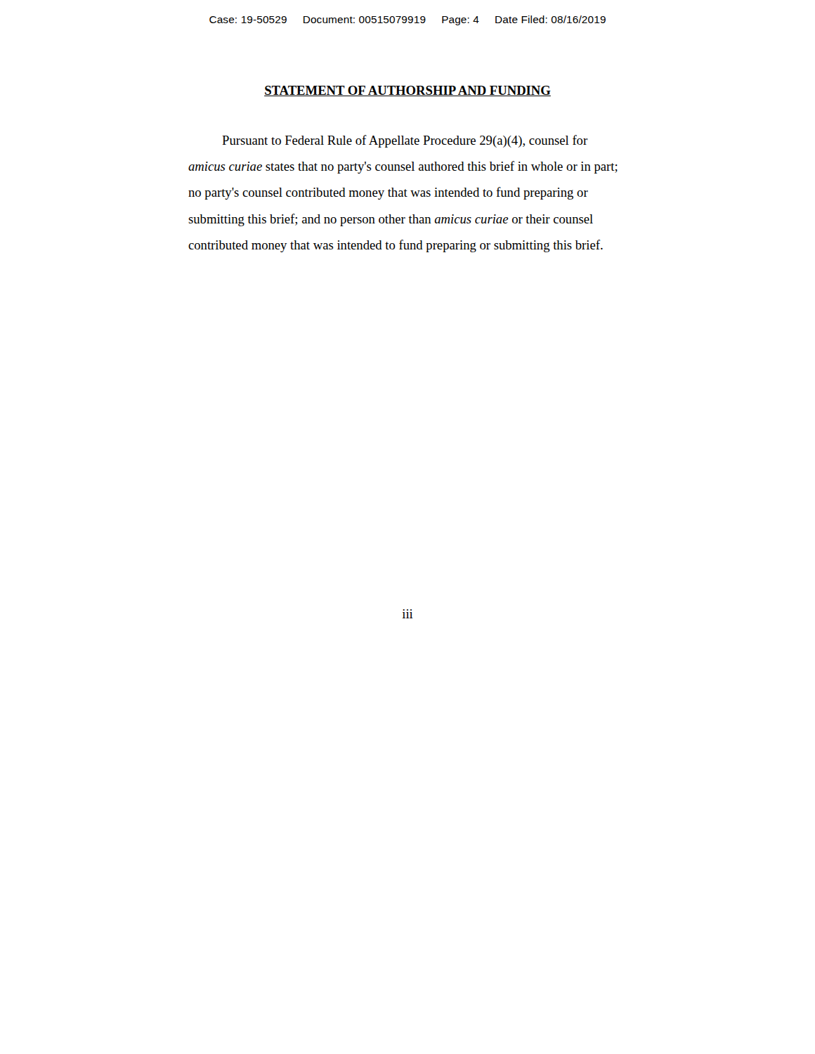Case: 19-50529 Document: 00515079919 Page: 4 Date Filed: 08/16/2019
STATEMENT OF AUTHORSHIP AND FUNDING
Pursuant to Federal Rule of Appellate Procedure 29(a)(4), counsel for amicus curiae states that no party's counsel authored this brief in whole or in part; no party's counsel contributed money that was intended to fund preparing or submitting this brief; and no person other than amicus curiae or their counsel contributed money that was intended to fund preparing or submitting this brief.
iii